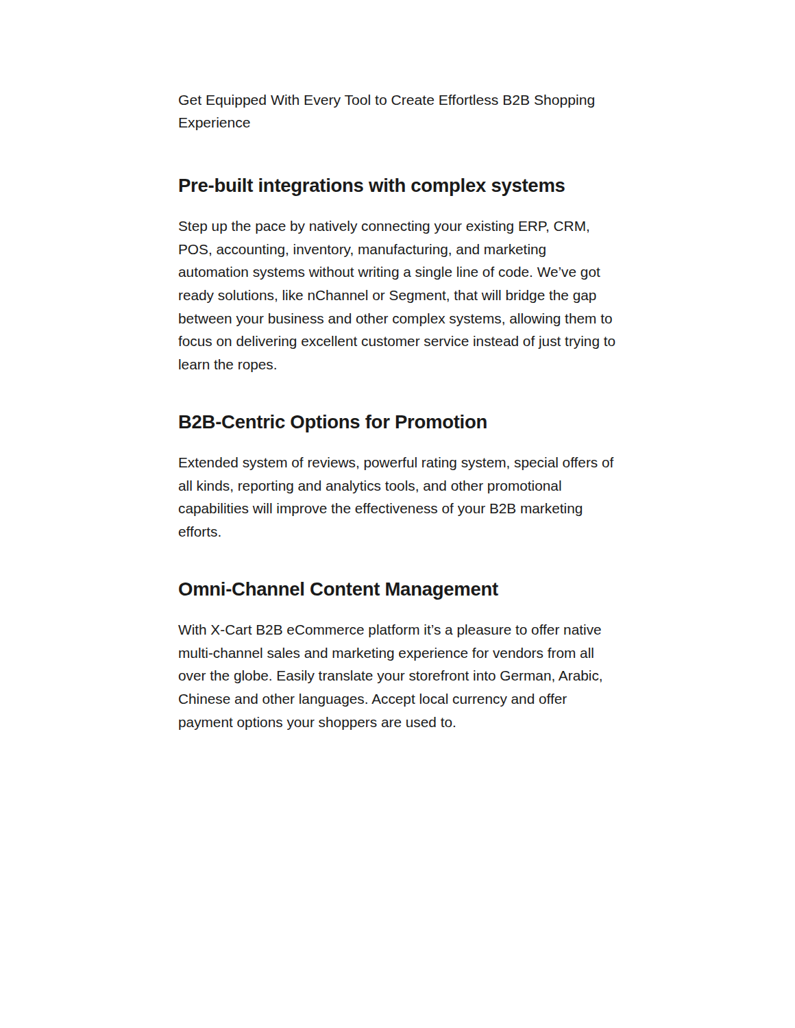Get Equipped With Every Tool to Create Effortless B2B Shopping Experience
Pre-built integrations with complex systems
Step up the pace by natively connecting your existing ERP, CRM, POS, accounting, inventory, manufacturing, and marketing automation systems without writing a single line of code. We’ve got ready solutions, like nChannel or Segment, that will bridge the gap between your business and other complex systems, allowing them to focus on delivering excellent customer service instead of just trying to learn the ropes.
B2B-Centric Options for Promotion
Extended system of reviews, powerful rating system, special offers of all kinds, reporting and analytics tools, and other promotional capabilities will improve the effectiveness of your B2B marketing efforts.
Omni-Channel Content Management
With X-Cart B2B eCommerce platform it’s a pleasure to offer native multi-channel sales and marketing experience for vendors from all over the globe. Easily translate your storefront into German, Arabic, Chinese and other languages. Accept local currency and offer payment options your shoppers are used to.